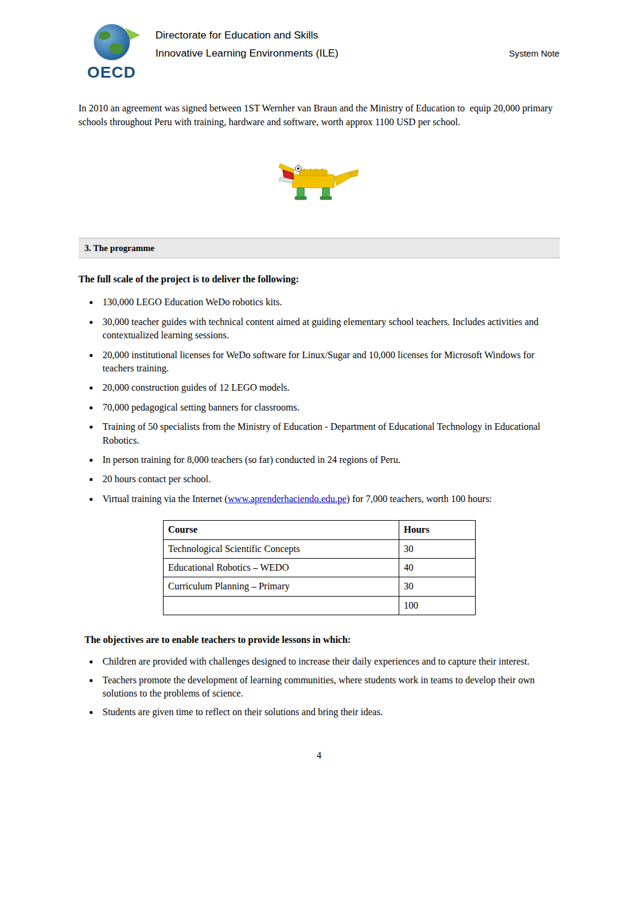➤➤
OECD
Directorate for Education and Skills
Innovative Learning Environments (ILE) System Note
In 2010 an agreement was signed between 1ST Wernher van Braun and the Ministry of Education to equip 20,000 primary schools throughout Peru with training, hardware and software, worth approx 1100 USD per school.
3. The programme
The full scale of the project is to deliver the following:
130,000 LEGO Education WeDo robotics kits.
30,000 teacher guides with technical content aimed at guiding elementary school teachers. Includes activities and contextualized learning sessions.
20,000 institutional licenses for WeDo software for Linux/Sugar and 10,000 licenses for Microsoft Windows for teachers training.
20,000 construction guides of 12 LEGO models.
70,000 pedagogical setting banners for classrooms.
Training of 50 specialists from the Ministry of Education - Department of Educational Technology in Educational Robotics.
In person training for 8,000 teachers (so far) conducted in 24 regions of Peru.
20 hours contact per school.
Virtual training via the Internet (www.aprenderhaciendo.edu.pe) for 7,000 teachers, worth 100 hours:
| Course | Hours |
| --- | --- |
| Technological Scientific Concepts | 30 |
| Educational Robotics – WEDO | 40 |
| Curriculum Planning – Primary | 30 |
| | 100 |
The objectives are to enable teachers to provide lessons in which:
Children are provided with challenges designed to increase their daily experiences and to capture their interest.
Teachers promote the development of learning communities, where students work in teams to develop their own solutions to the problems of science.
Students are given time to reflect on their solutions and bring their ideas.
4